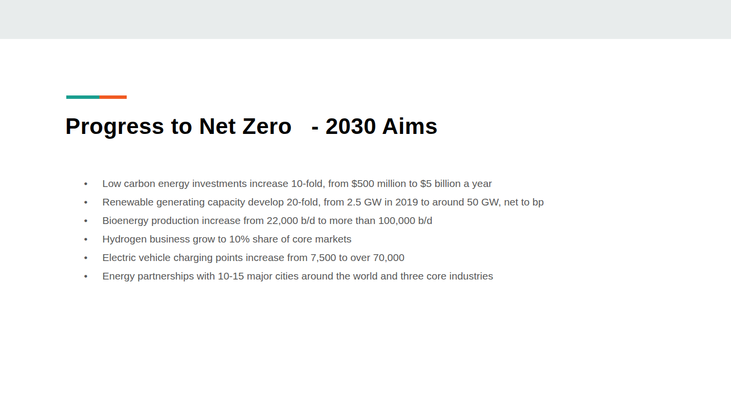Progress to Net Zero - 2030 Aims
Low carbon energy investments increase 10‑fold, from $500 million to $5 billion a year
Renewable generating capacity develop 20‑fold, from 2.5 GW in 2019 to around 50 GW, net to bp
Bioenergy production increase from 22,000 b/d to more than 100,000 b/d
Hydrogen business grow to 10% share of core markets
Electric vehicle charging points increase from 7,500 to over 70,000
Energy partnerships with 10-15 major cities around the world and three core industries